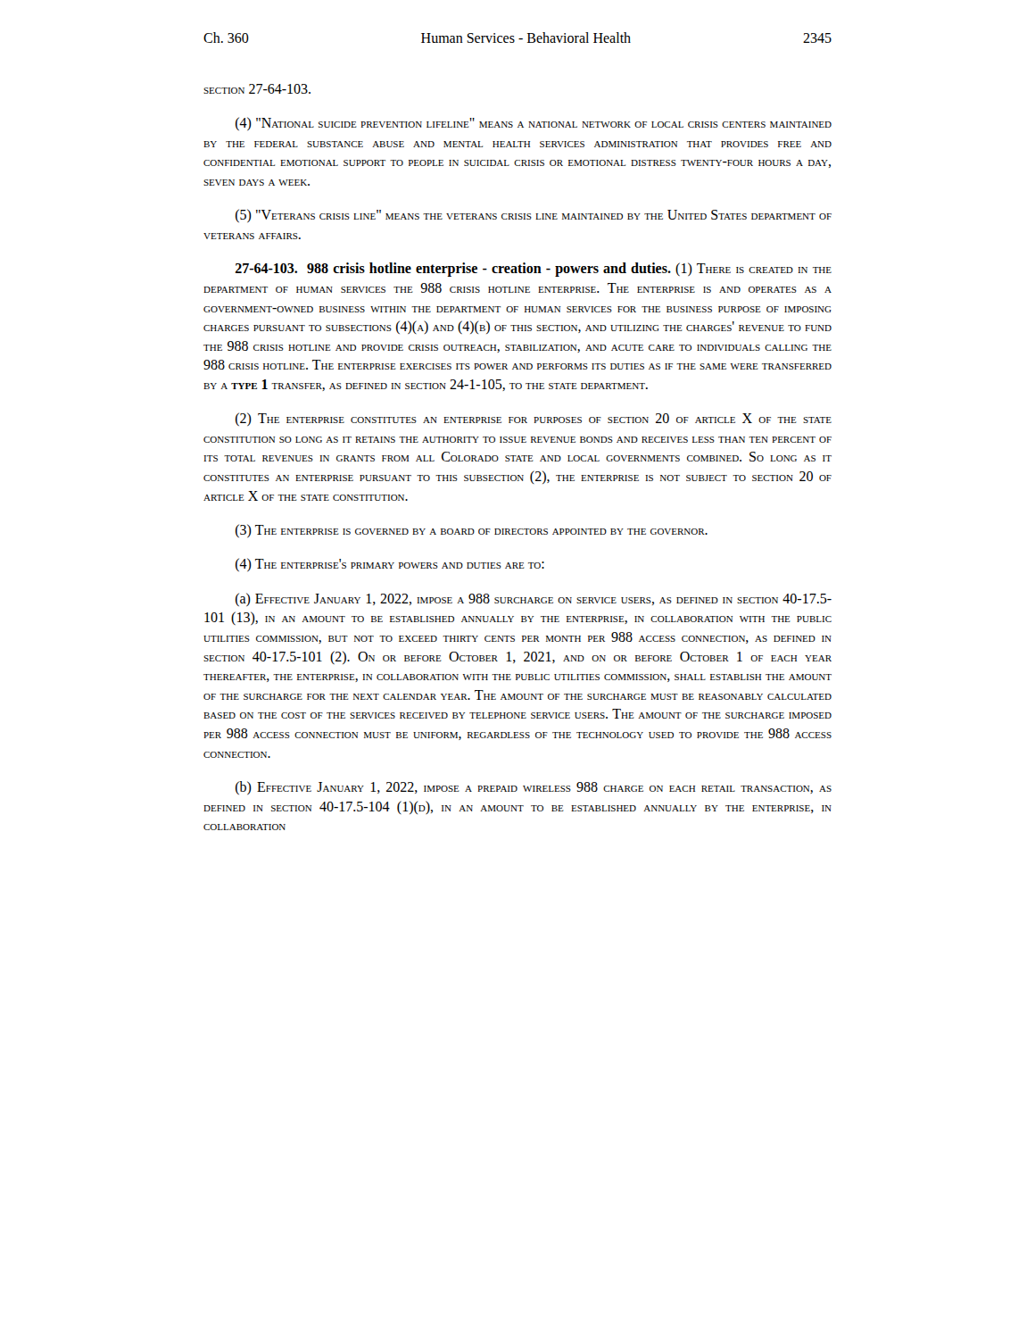Ch. 360 Human Services - Behavioral Health 2345
section 27-64-103.
(4) "National suicide prevention lifeline" means a national network of local crisis centers maintained by the federal substance abuse and mental health services administration that provides free and confidential emotional support to people in suicidal crisis or emotional distress twenty-four hours a day, seven days a week.
(5) "Veterans crisis line" means the veterans crisis line maintained by the United States department of veterans affairs.
27-64-103. 988 crisis hotline enterprise - creation - powers and duties. (1) There is created in the department of human services the 988 crisis hotline enterprise. The enterprise is and operates as a government-owned business within the department of human services for the business purpose of imposing charges pursuant to subsections (4)(a) and (4)(b) of this section, and utilizing the charges' revenue to fund the 988 crisis hotline and provide crisis outreach, stabilization, and acute care to individuals calling the 988 crisis hotline. The enterprise exercises its power and performs its duties as if the same were transferred by a type 1 transfer, as defined in section 24-1-105, to the state department.
(2) The enterprise constitutes an enterprise for purposes of section 20 of article X of the state constitution so long as it retains the authority to issue revenue bonds and receives less than ten percent of its total revenues in grants from all Colorado state and local governments combined. So long as it constitutes an enterprise pursuant to this subsection (2), the enterprise is not subject to section 20 of article X of the state constitution.
(3) The enterprise is governed by a board of directors appointed by the governor.
(4) The enterprise's primary powers and duties are to:
(a) Effective January 1, 2022, impose a 988 surcharge on service users, as defined in section 40-17.5-101 (13), in an amount to be established annually by the enterprise, in collaboration with the public utilities commission, but not to exceed thirty cents per month per 988 access connection, as defined in section 40-17.5-101 (2). On or before October 1, 2021, and on or before October 1 of each year thereafter, the enterprise, in collaboration with the public utilities commission, shall establish the amount of the surcharge for the next calendar year. The amount of the surcharge must be reasonably calculated based on the cost of the services received by telephone service users. The amount of the surcharge imposed per 988 access connection must be uniform, regardless of the technology used to provide the 988 access connection.
(b) Effective January 1, 2022, impose a prepaid wireless 988 charge on each retail transaction, as defined in section 40-17.5-104 (1)(d), in an amount to be established annually by the enterprise, in collaboration